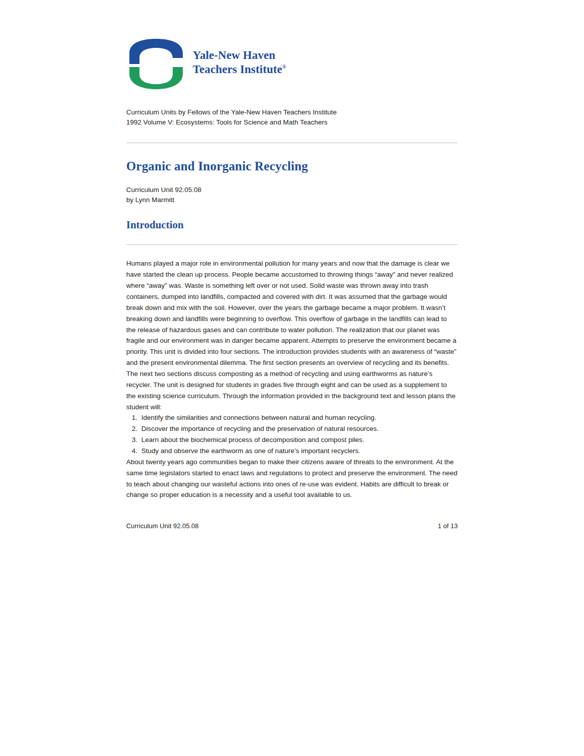Yale-New Haven
Teachers Institute®
Curriculum Units by Fellows of the Yale-New Haven Teachers Institute
1992 Volume V: Ecosystems: Tools for Science and Math Teachers
Organic and Inorganic Recycling
Curriculum Unit 92.05.08
by Lynn Marmitt
Introduction
Humans played a major role in environmental pollution for many years and now that the damage is clear we have started the clean up process. People became accustomed to throwing things “away” and never realized where “away” was. Waste is something left over or not used. Solid waste was thrown away into trash containers, dumped into landfills, compacted and covered with dirt. It was assumed that the garbage would break down and mix with the soil. However, over the years the garbage became a major problem. It wasn’t breaking down and landfills were beginning to overflow. This overflow of garbage in the landfills can lead to the release of hazardous gases and can contribute to water pollution. The realization that our planet was fragile and our environment was in danger became apparent. Attempts to preserve the environment became a priority. This unit is divided into four sections. The introduction provides students with an awareness of “waste” and the present environmental dilemma. The first section presents an overview of recycling and its benefits. The next two sections discuss composting as a method of recycling and using earthworms as nature’s recycler. The unit is designed for students in grades five through eight and can be used as a supplement to the existing science curriculum. Through the information provided in the background text and lesson plans the student will:
Identify the similarities and connections between natural and human recycling.
Discover the importance of recycling and the preservation of natural resources.
Learn about the biochemical process of decomposition and compost piles.
Study and observe the earthworm as one of nature’s important recyclers.
About twenty years ago communities began to make their citizens aware of threats to the environment. At the same time legislators started to enact laws and regulations to protect and preserve the environment. The need to teach about changing our wasteful actions into ones of re-use was evident. Habits are difficult to break or change so proper education is a necessity and a useful tool available to us.
Curriculum Unit 92.05.08 1 of 13